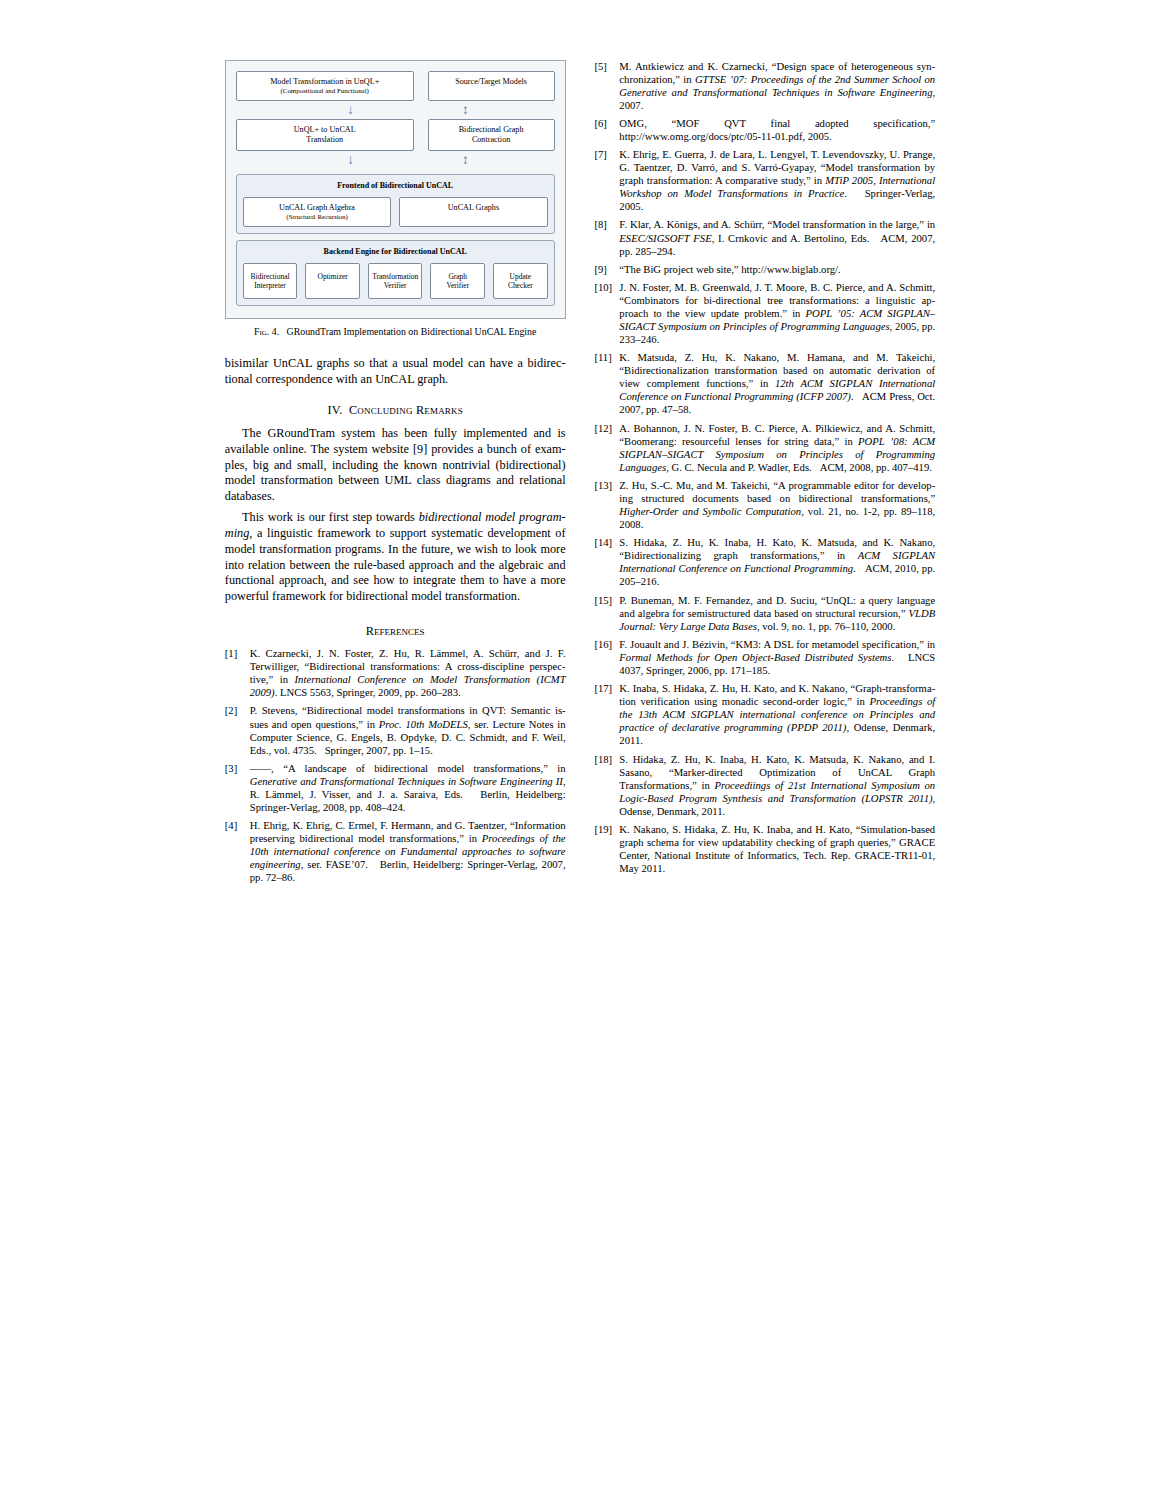Model Transformation in UnQL+(Compositional and Functional)
Source/Target Models
↓
↕
UnQL+ to UnCAL
Translation
Bidirectional Graph
Contraction
↓
↕
Frontend of Bidirectional UnCAL
UnCAL Graph Algebra(Structural Recursion)
UnCAL Graphs
Backend Engine for Bidirectional UnCAL
Bidirectional
Interpreter
Optimizer
Transformation
Verifier
Graph
Verifier
Update
Checker
Fig. 4. GRoundTram Implementation on Bidirectional UnCAL Engine
bisimilar UnCAL graphs so that a usual model can have a bidirectional correspondence with an UnCAL graph.
IV. Concluding Remarks
The GRoundTram system has been fully implemented and is available online. The system website [9] provides a bunch of examples, big and small, including the known nontrivial (bidirectional) model transformation between UML class diagrams and relational databases.
This work is our first step towards bidirectional model programming, a linguistic framework to support systematic development of model transformation programs. In the future, we wish to look more into relation between the rule-based approach and the algebraic and functional approach, and see how to integrate them to have a more powerful framework for bidirectional model transformation.
References
[1] K. Czarnecki, J. N. Foster, Z. Hu, R. Lämmel, A. Schürr, and J. F. Terwilliger, “Bidirectional transformations: A cross-discipline perspective,” in International Conference on Model Transformation (ICMT 2009). LNCS 5563, Springer, 2009, pp. 260–283.
[2] P. Stevens, “Bidirectional model transformations in QVT: Semantic issues and open questions,” in Proc. 10th MoDELS, ser. Lecture Notes in Computer Science, G. Engels, B. Opdyke, D. C. Schmidt, and F. Weil, Eds., vol. 4735. Springer, 2007, pp. 1–15.
[3]——, “A landscape of bidirectional model transformations,” in Generative and Transformational Techniques in Software Engineering II, R. Lämmel, J. Visser, and J. a. Saraiva, Eds. Berlin, Heidelberg: Springer-Verlag, 2008, pp. 408–424.
[4] H. Ehrig, K. Ehrig, C. Ermel, F. Hermann, and G. Taentzer, “Information preserving bidirectional model transformations,” in Proceedings of the 10th international conference on Fundamental approaches to software engineering, ser. FASE’07. Berlin, Heidelberg: Springer-Verlag, 2007, pp. 72–86.
[5] M. Antkiewicz and K. Czarnecki, “Design space of heterogeneous synchronization,” in GTTSE ’07: Proceedings of the 2nd Summer School on Generative and Transformational Techniques in Software Engineering, 2007.
[6] OMG, “MOF QVT final adopted specification,” http://www.omg.org/docs/ptc/05-11-01.pdf, 2005.
[7] K. Ehrig, E. Guerra, J. de Lara, L. Lengyel, T. Levendovszky, U. Prange, G. Taentzer, D. Varró, and S. Varró-Gyapay, “Model transformation by graph transformation: A comparative study,” in MTiP 2005, International Workshop on Model Transformations in Practice. Springer-Verlag, 2005.
[8] F. Klar, A. Königs, and A. Schürr, “Model transformation in the large,” in ESEC/SIGSOFT FSE, I. Crnkovic and A. Bertolino, Eds. ACM, 2007, pp. 285–294.
[9]“The BiG project web site,” http://www.biglab.org/.
[10] J. N. Foster, M. B. Greenwald, J. T. Moore, B. C. Pierce, and A. Schmitt, “Combinators for bi-directional tree transformations: a linguistic approach to the view update problem.” in POPL ’05: ACM SIGPLAN–SIGACT Symposium on Principles of Programming Languages, 2005, pp. 233–246.
[11] K. Matsuda, Z. Hu, K. Nakano, M. Hamana, and M. Takeichi, “Bidirectionalization transformation based on automatic derivation of view complement functions,” in 12th ACM SIGPLAN International Conference on Functional Programming (ICFP 2007). ACM Press, Oct. 2007, pp. 47–58.
[12] A. Bohannon, J. N. Foster, B. C. Pierce, A. Pilkiewicz, and A. Schmitt, “Boomerang: resourceful lenses for string data,” in POPL ’08: ACM SIGPLAN–SIGACT Symposium on Principles of Programming Languages, G. C. Necula and P. Wadler, Eds. ACM, 2008, pp. 407–419.
[13] Z. Hu, S.-C. Mu, and M. Takeichi, “A programmable editor for developing structured documents based on bidirectional transformations,” Higher-Order and Symbolic Computation, vol. 21, no. 1-2, pp. 89–118, 2008.
[14] S. Hidaka, Z. Hu, K. Inaba, H. Kato, K. Matsuda, and K. Nakano, “Bidirectionalizing graph transformations,” in ACM SIGPLAN International Conference on Functional Programming. ACM, 2010, pp. 205–216.
[15] P. Buneman, M. F. Fernandez, and D. Suciu, “UnQL: a query language and algebra for semistructured data based on structural recursion,” VLDB Journal: Very Large Data Bases, vol. 9, no. 1, pp. 76–110, 2000.
[16] F. Jouault and J. Bézivin, “KM3: A DSL for metamodel specification,” in Formal Methods for Open Object-Based Distributed Systems. LNCS 4037, Springer, 2006, pp. 171–185.
[17] K. Inaba, S. Hidaka, Z. Hu, H. Kato, and K. Nakano, “Graph-transformation verification using monadic second-order logic,” in Proceedings of the 13th ACM SIGPLAN international conference on Principles and practice of declarative programming (PPDP 2011), Odense, Denmark, 2011.
[18] S. Hidaka, Z. Hu, K. Inaba, H. Kato, K. Matsuda, K. Nakano, and I. Sasano, “Marker-directed Optimization of UnCAL Graph Transformations,” in Proceediings of 21st International Symposium on Logic-Based Program Synthesis and Transformation (LOPSTR 2011), Odense, Denmark, 2011.
[19] K. Nakano, S. Hidaka, Z. Hu, K. Inaba, and H. Kato, “Simulation-based graph schema for view updatability checking of graph queries,” GRACE Center, National Institute of Informatics, Tech. Rep. GRACE-TR11-01, May 2011.